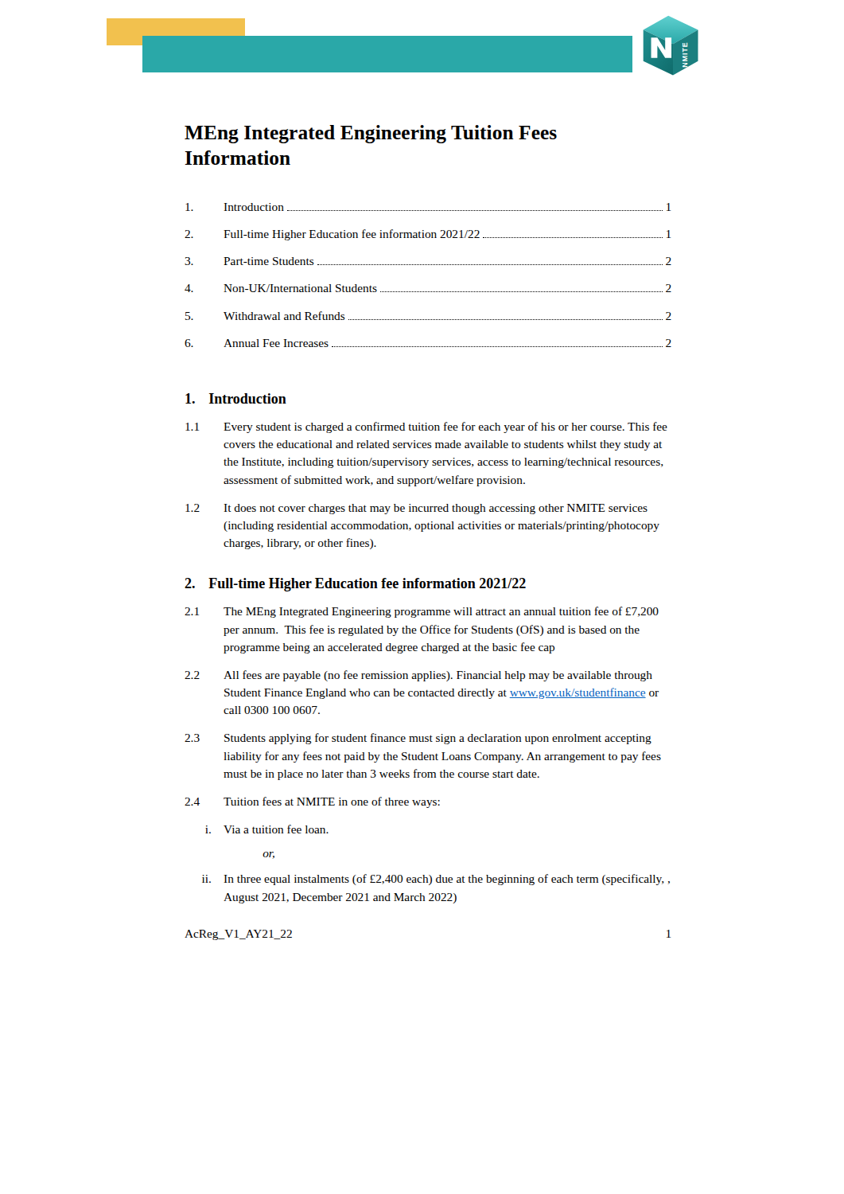NMITE
MEng Integrated Engineering Tuition Fees
Information
1. Introduction 1
2. Full-time Higher Education fee information 2021/22 1
3. Part-time Students 2
4. Non-UK/International Students 2
5. Withdrawal and Refunds 2
6. Annual Fee Increases 2
1. Introduction
1.1
Every student is charged a confirmed tuition fee for each year of his or her course. This fee covers the educational and related services made available to students whilst they study at the Institute, including tuition/supervisory services, access to learning/technical resources, assessment of submitted work, and support/welfare provision.
1.2
It does not cover charges that may be incurred though accessing other NMITE services (including residential accommodation, optional activities or materials/printing/photocopy charges, library, or other fines).
2. Full-time Higher Education fee information 2021/22
2.1
The MEng Integrated Engineering programme will attract an annual tuition fee of £7,200 per annum. This fee is regulated by the Office for Students (OfS) and is based on the programme being an accelerated degree charged at the basic fee cap
2.2
All fees are payable (no fee remission applies). Financial help may be available through Student Finance England who can be contacted directly at www.gov.uk/studentfinance or call 0300 100 0607.
2.3
Students applying for student finance must sign a declaration upon enrolment accepting liability for any fees not paid by the Student Loans Company. An arrangement to pay fees must be in place no later than 3 weeks from the course start date.
2.4
Tuition fees at NMITE in one of three ways:
i.
Via a tuition fee loan.
or,
ii.
In three equal instalments (of £2,400 each) due at the beginning of each term (specifically, , August 2021, December 2021 and March 2022)
AcReg_V1_AY21_22 1